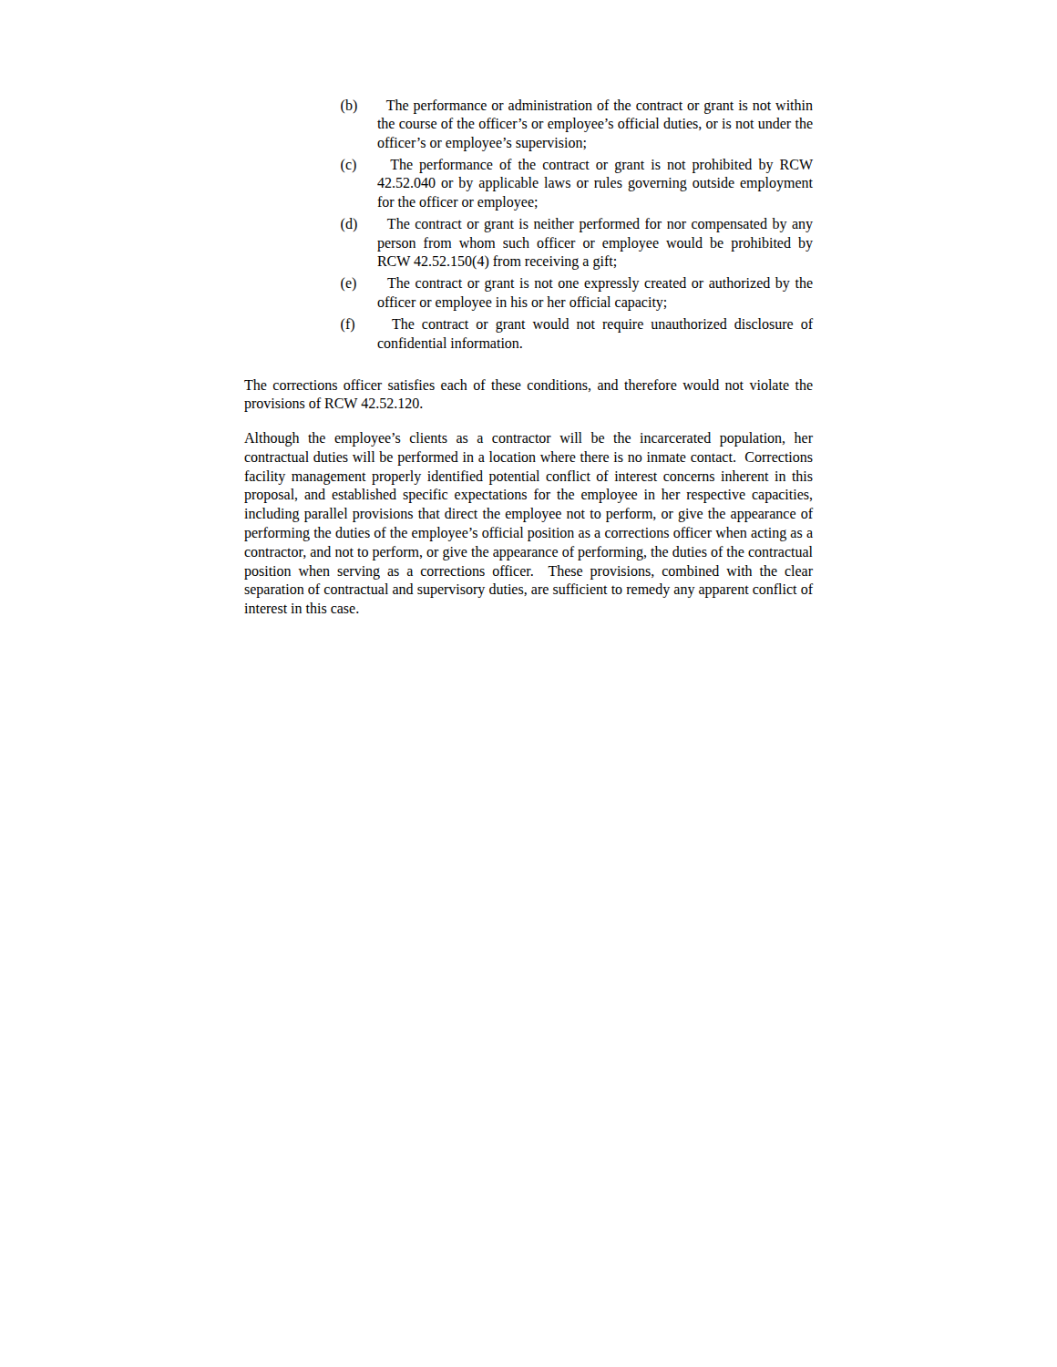(b) The performance or administration of the contract or grant is not within the course of the officer’s or employee’s official duties, or is not under the officer’s or employee’s supervision;
(c) The performance of the contract or grant is not prohibited by RCW 42.52.040 or by applicable laws or rules governing outside employment for the officer or employee;
(d) The contract or grant is neither performed for nor compensated by any person from whom such officer or employee would be prohibited by RCW 42.52.150(4) from receiving a gift;
(e) The contract or grant is not one expressly created or authorized by the officer or employee in his or her official capacity;
(f) The contract or grant would not require unauthorized disclosure of confidential information.
The corrections officer satisfies each of these conditions, and therefore would not violate the provisions of RCW 42.52.120.
Although the employee’s clients as a contractor will be the incarcerated population, her contractual duties will be performed in a location where there is no inmate contact. Corrections facility management properly identified potential conflict of interest concerns inherent in this proposal, and established specific expectations for the employee in her respective capacities, including parallel provisions that direct the employee not to perform, or give the appearance of performing the duties of the employee’s official position as a corrections officer when acting as a contractor, and not to perform, or give the appearance of performing, the duties of the contractual position when serving as a corrections officer. These provisions, combined with the clear separation of contractual and supervisory duties, are sufficient to remedy any apparent conflict of interest in this case.